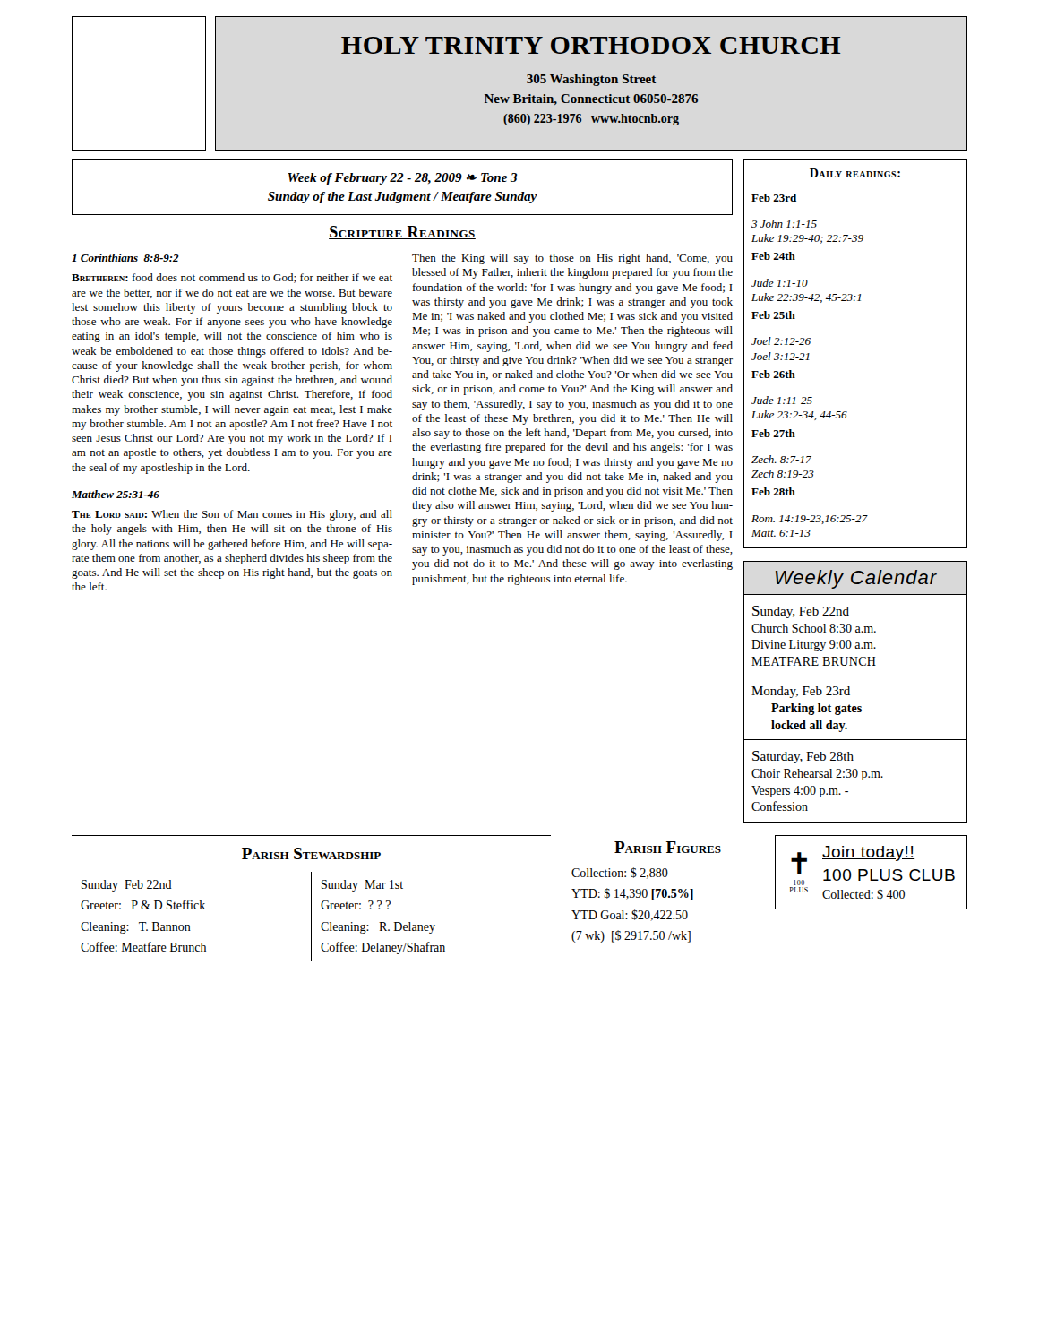HOLY TRINITY ORTHODOX CHURCH
305 Washington Street
New Britain, Connecticut 06050-2876
(860) 223-1976 www.htocnb.org
Week of February 22 - 28, 2009 ❧ Tone 3
Sunday of the Last Judgment / Meatfare Sunday
Scripture Readings
1 Corinthians 8:8-9:2
Bretheren: food does not commend us to God; for neither if we eat are we the better, nor if we do not eat are we the worse. But beware lest somehow this liberty of yours become a stumbling block to those who are weak. For if anyone sees you who have knowledge eating in an idol's temple, will not the conscience of him who is weak be emboldened to eat those things offered to idols? And because of your knowledge shall the weak brother perish, for whom Christ died? But when you thus sin against the brethren, and wound their weak conscience, you sin against Christ. Therefore, if food makes my brother stumble, I will never again eat meat, lest I make my brother stumble. Am I not an apostle? Am I not free? Have I not seen Jesus Christ our Lord? Are you not my work in the Lord? If I am not an apostle to others, yet doubtless I am to you. For you are the seal of my apostleship in the Lord.
Matthew 25:31-46
The Lord said: When the Son of Man comes in His glory, and all the holy angels with Him, then He will sit on the throne of His glory. All the nations will be gathered before Him, and He will separate them one from another, as a shepherd divides his sheep from the goats. And He will set the sheep on His right hand, but the goats on the left.
Then the King will say to those on His right hand, 'Come, you blessed of My Father, inherit the kingdom prepared for you from the foundation of the world: 'for I was hungry and you gave Me food; I was thirsty and you gave Me drink; I was a stranger and you took Me in; 'I was naked and you clothed Me; I was sick and you visited Me; I was in prison and you came to Me.' Then the righteous will answer Him, saying, 'Lord, when did we see You hungry and feed You, or thirsty and give You drink? 'When did we see You a stranger and take You in, or naked and clothe You? 'Or when did we see You sick, or in prison, and come to You?' And the King will answer and say to them, 'Assuredly, I say to you, inasmuch as you did it to one of the least of these My brethren, you did it to Me.' Then He will also say to those on the left hand, 'Depart from Me, you cursed, into the everlasting fire prepared for the devil and his angels: 'for I was hungry and you gave Me no food; I was thirsty and you gave Me no drink; 'I was a stranger and you did not take Me in, naked and you did not clothe Me, sick and in prison and you did not visit Me.' Then they also will answer Him, saying, 'Lord, when did we see You hungry or thirsty or a stranger or naked or sick or in prison, and did not minister to You?' Then He will answer them, saying, 'Assuredly, I say to you, inasmuch as you did not do it to one of the least of these, you did not do it to Me.' And these will go away into everlasting punishment, but the righteous into eternal life.
Daily readings:
Feb 23rd
3 John 1:1-15
Luke 19:29-40; 22:7-39
Feb 24th
Jude 1:1-10
Luke 22:39-42, 45-23:1
Feb 25th
Joel 2:12-26
Joel 3:12-21
Feb 26th
Jude 1:11-25
Luke 23:2-34, 44-56
Feb 27th
Zech. 8:7-17
Zech 8:19-23
Feb 28th
Rom. 14:19-23,16:25-27
Matt. 6:1-13
Weekly Calendar
Sunday, Feb 22nd
Church School 8:30 a.m.
Divine Liturgy 9:00 a.m.
MEATFARE BRUNCH
Monday, Feb 23rd
Parking lot gates
locked all day.
Saturday, Feb 28th
Choir Rehearsal 2:30 p.m.
Vespers 4:00 p.m. -
Confession
Parish Stewardship
Sunday Feb 22nd
Greeter: P & D Steffick
Cleaning: T. Bannon
Coffee: Meatfare Brunch
Sunday Mar 1st
Greeter: ? ? ?
Cleaning: R. Delaney
Coffee: Delaney/Shafran
Parish Figures
Collection: $ 2,880
YTD: $ 14,390 [70.5%]
YTD Goal: $20,422.50
(7 wk) [$ 2917.50 /wk]
✝100
PLUS
Join today!!
100 PLUS CLUB
Collected: $ 400